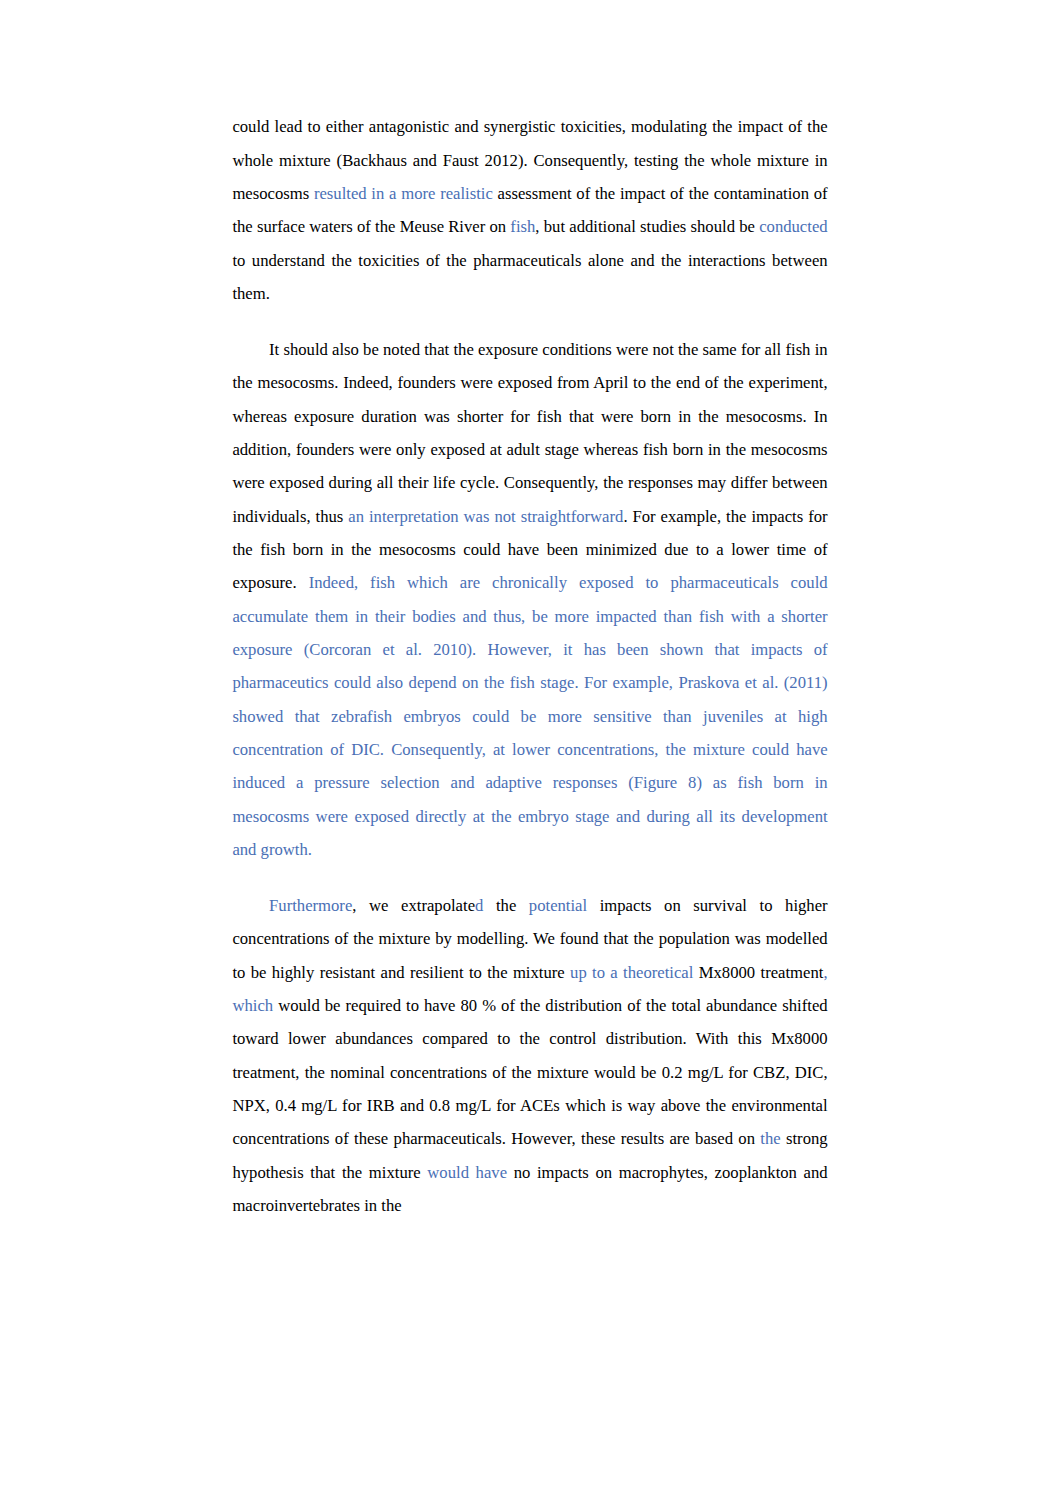could lead to either antagonistic and synergistic toxicities, modulating the impact of the whole mixture (Backhaus and Faust 2012). Consequently, testing the whole mixture in mesocosms resulted in a more realistic assessment of the impact of the contamination of the surface waters of the Meuse River on fish, but additional studies should be conducted to understand the toxicities of the pharmaceuticals alone and the interactions between them.
It should also be noted that the exposure conditions were not the same for all fish in the mesocosms. Indeed, founders were exposed from April to the end of the experiment, whereas exposure duration was shorter for fish that were born in the mesocosms. In addition, founders were only exposed at adult stage whereas fish born in the mesocosms were exposed during all their life cycle. Consequently, the responses may differ between individuals, thus an interpretation was not straightforward. For example, the impacts for the fish born in the mesocosms could have been minimized due to a lower time of exposure. Indeed, fish which are chronically exposed to pharmaceuticals could accumulate them in their bodies and thus, be more impacted than fish with a shorter exposure (Corcoran et al. 2010). However, it has been shown that impacts of pharmaceutics could also depend on the fish stage. For example, Praskova et al. (2011) showed that zebrafish embryos could be more sensitive than juveniles at high concentration of DIC. Consequently, at lower concentrations, the mixture could have induced a pressure selection and adaptive responses (Figure 8) as fish born in mesocosms were exposed directly at the embryo stage and during all its development and growth.
Furthermore, we extrapolated the potential impacts on survival to higher concentrations of the mixture by modelling. We found that the population was modelled to be highly resistant and resilient to the mixture up to a theoretical Mx8000 treatment, which would be required to have 80 % of the distribution of the total abundance shifted toward lower abundances compared to the control distribution. With this Mx8000 treatment, the nominal concentrations of the mixture would be 0.2 mg/L for CBZ, DIC, NPX, 0.4 mg/L for IRB and 0.8 mg/L for ACEs which is way above the environmental concentrations of these pharmaceuticals. However, these results are based on the strong hypothesis that the mixture would have no impacts on macrophytes, zooplankton and macroinvertebrates in the